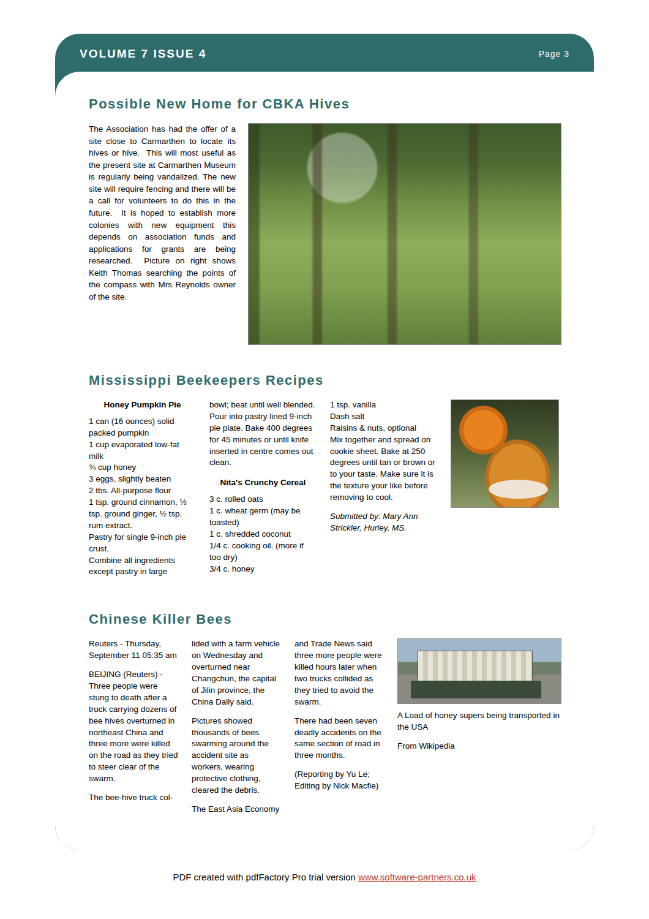VOLUME 7 ISSUE 4
Page 3
Possible New Home for CBKA Hives
The Association has had the offer of a site close to Carmarthen to locate its hives or hive. This will most useful as the present site at Carmarthen Museum is regularly being vandalized. The new site will require fencing and there will be a call for volunteers to do this in the future. It is hoped to establish more colonies with new equipment this depends on association funds and applications for grants are being researched. Picture on right shows Keith Thomas searching the points of the compass with Mrs Reynolds owner of the site.
Mississippi Beekeepers Recipes
Honey Pumpkin Pie
1 can (16 ounces) solid packed pumpkin
1 cup evaporated low-fat milk
¾ cup honey
3 eggs, slightly beaten
2 tbs. All-purpose flour
1 tsp. ground cinnamon, ½ tsp. ground ginger, ½ tsp. rum extract.
Pastry for single 9-inch pie crust.
Combine all ingredients except pastry in large
bowl; beat until well blended. Pour into pastry lined 9-inch pie plate. Bake 400 degrees for 45 minutes or until knife inserted in centre comes out clean.
Nita's Crunchy Cereal
3 c. rolled oats
1 c. wheat germ (may be toasted)
1 c. shredded coconut
1/4 c. cooking oil. (more if too dry)
3/4 c. honey
1 tsp. vanilla
Dash salt
Raisins & nuts, optional
Mix together and spread on cookie sheet. Bake at 250 degrees until tan or brown or to your taste. Make sure it is the texture your like before removing to cool.
Submitted by: Mary Ann Strickler, Hurley, MS.
Chinese Killer Bees
Reuters - Thursday, September 11 05:35 am
BEIJING (Reuters) - Three people were stung to death after a truck carrying dozens of bee hives overturned in northeast China and three more were killed on the road as they tried to steer clear of the swarm.
The bee-hive truck col-
lided with a farm vehicle on Wednesday and overturned near Changchun, the capital of Jilin province, the China Daily said.
Pictures showed thousands of bees swarming around the accident site as workers, wearing protective clothing, cleared the debris.
The East Asia Economy
and Trade News said three more people were killed hours later when two trucks collided as they tried to avoid the swarm.
There had been seven deadly accidents on the same section of road in three months.
(Reporting by Yu Le; Editing by Nick Macfie)
A Load of honey supers being transported in the USA
From Wikipedia
PDF created with pdfFactory Pro trial version www.software-partners.co.uk